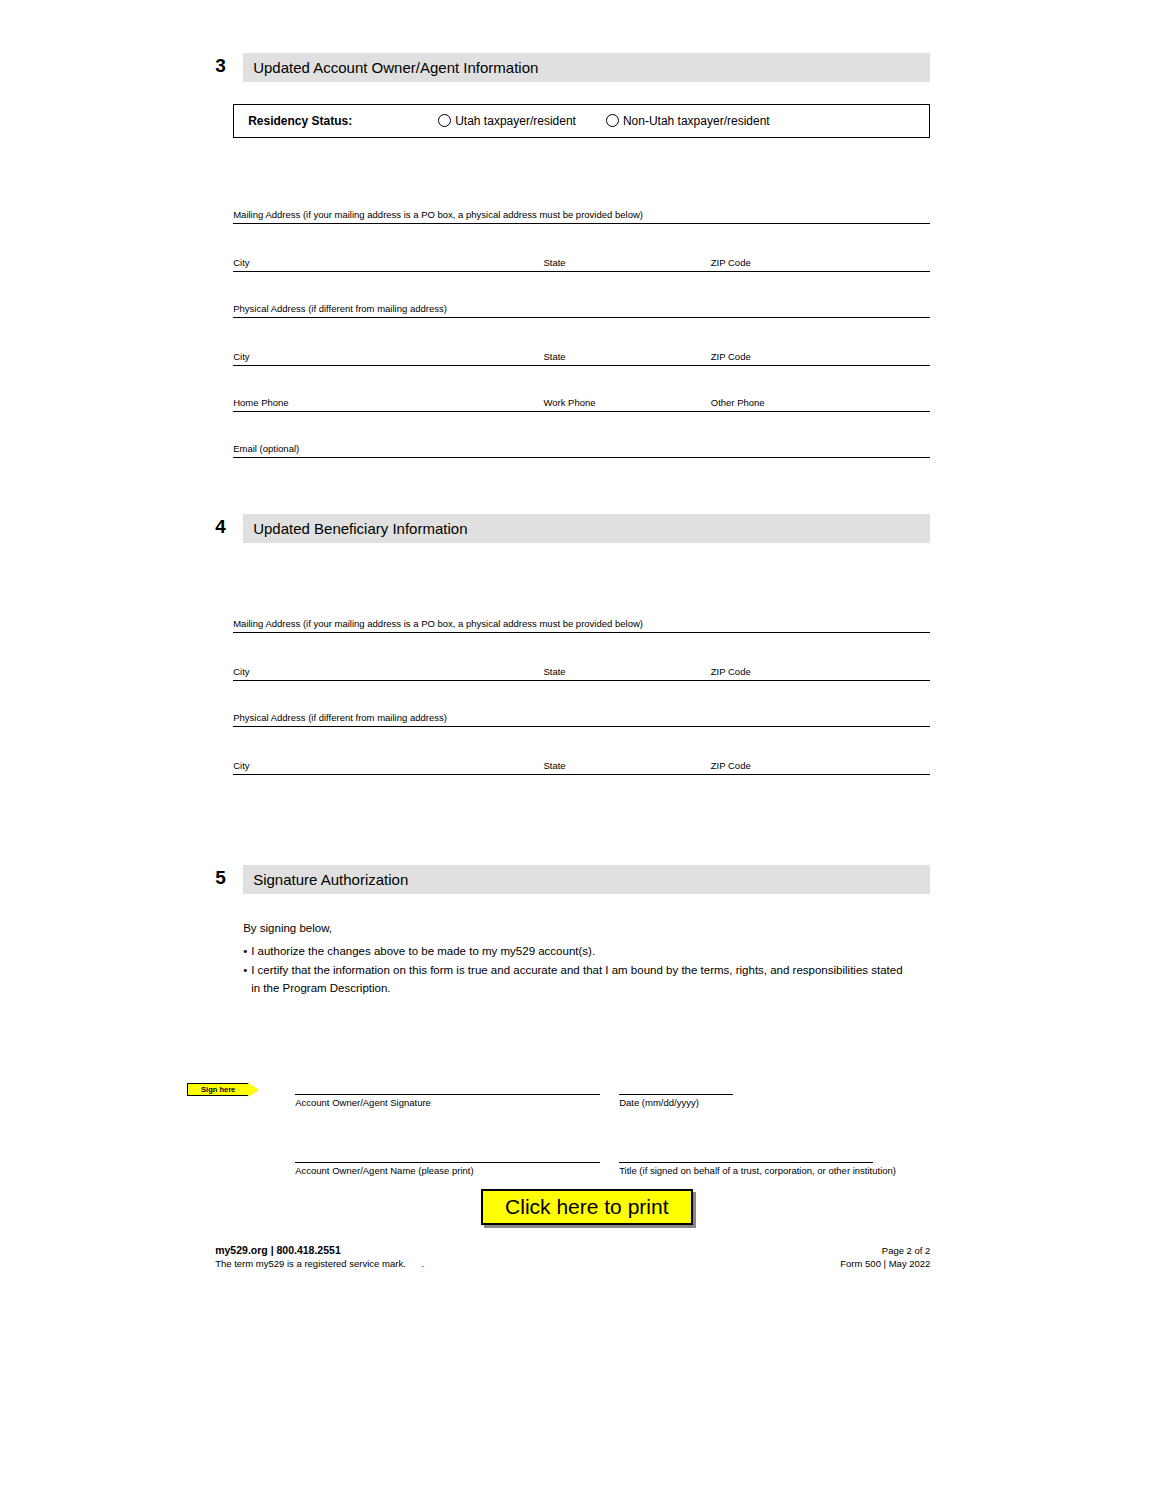3
Updated Account Owner/Agent Information
Residency Status:
Utah taxpayer/resident
Non-Utah taxpayer/resident
Mailing Address (if your mailing address is a PO box, a physical address must be provided below)
City
State
ZIP Code
Physical Address (if different from mailing address)
City
State
ZIP Code
Home Phone
Work Phone
Other Phone
Email (optional)
4
Updated Beneficiary Information
Mailing Address (if your mailing address is a PO box, a physical address must be provided below)
City
State
ZIP Code
Physical Address (if different from mailing address)
City
State
ZIP Code
5
Signature Authorization
By signing below,
I authorize the changes above to be made to my my529 account(s).
I certify that the information on this form is true and accurate and that I am bound by the terms, rights, and responsibilities stated
in the Program Description.
Sign here
Account Owner/Agent Signature
Date (mm/dd/yyyy)
Account Owner/Agent Name (please print)
Title (if signed on behalf of a trust, corporation, or other institution)
Click here to print
my529.org | 800.418.2551
The term my529 is a registered service mark. .
Page 2 of 2
Form 500 | May 2022